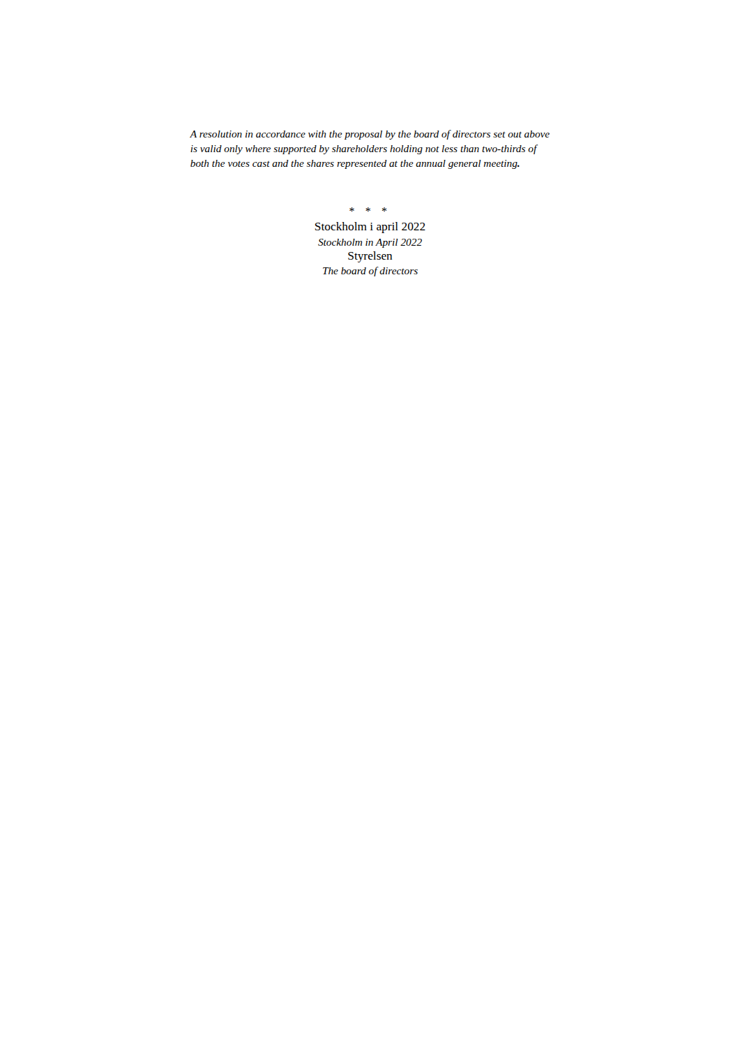A resolution in accordance with the proposal by the board of directors set out above is valid only where supported by shareholders holding not less than two-thirds of both the votes cast and the shares represented at the annual general meeting.
* * *
Stockholm i april 2022
Stockholm in April 2022
Styrelsen
The board of directors